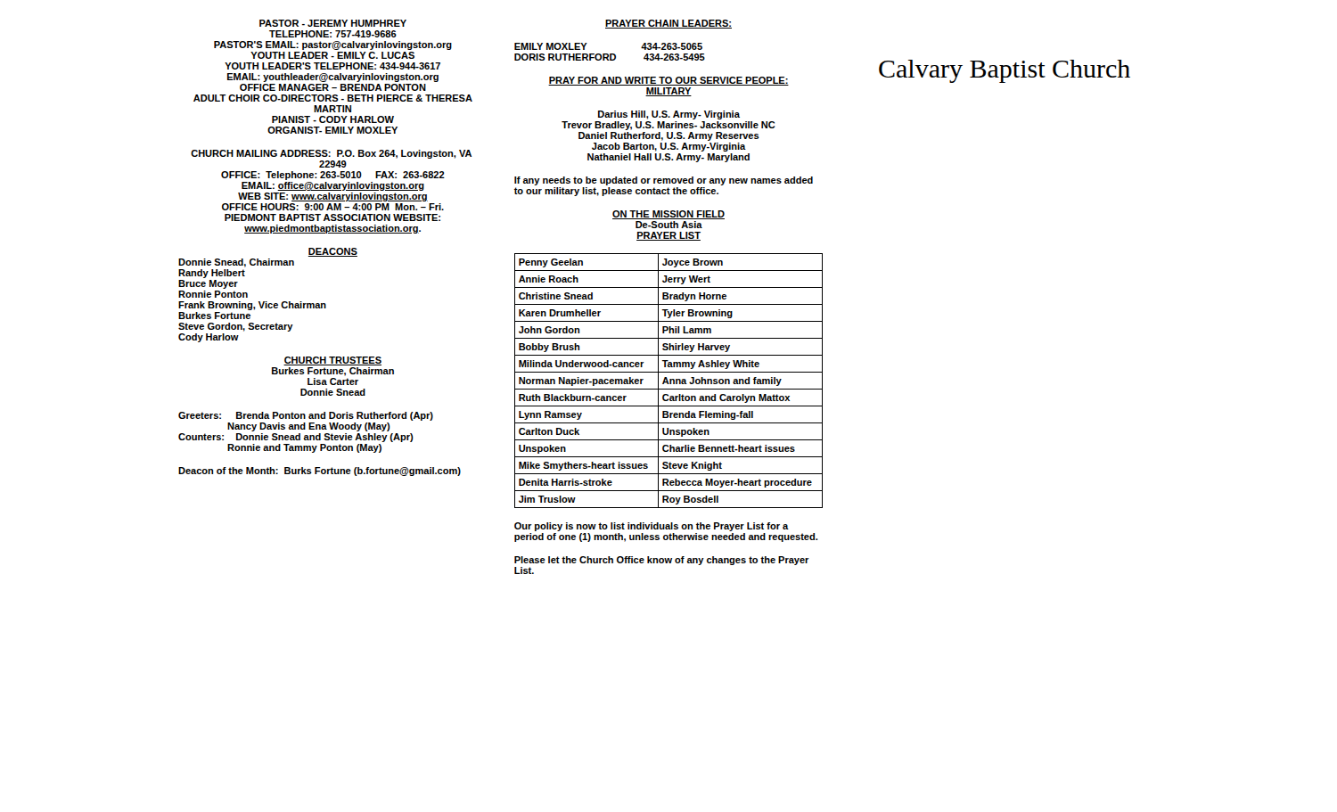PASTOR - JEREMY HUMPHREY
TELEPHONE: 757-419-9686
PASTOR'S EMAIL: pastor@calvaryinlovingston.org
YOUTH LEADER - EMILY C. LUCAS
YOUTH LEADER'S TELEPHONE: 434-944-3617
EMAIL: youthleader@calvaryinlovingston.org
OFFICE MANAGER – BRENDA PONTON
ADULT CHOIR CO-DIRECTORS - BETH PIERCE & THERESA MARTIN
PIANIST - CODY HARLOW
ORGANIST- EMILY MOXLEY
CHURCH MAILING ADDRESS: P.O. Box 264, Lovingston, VA 22949
OFFICE: Telephone: 263-5010 FAX: 263-6822
EMAIL: office@calvaryinlovingston.org
WEB SITE: www.calvaryinlovingston.org
OFFICE HOURS: 9:00 AM – 4:00 PM Mon. – Fri.
PIEDMONT BAPTIST ASSOCIATION WEBSITE:
www.piedmontbaptistassociation.org.
DEACONS
Donnie Snead, Chairman
Randy Helbert
Bruce Moyer
Ronnie Ponton
Frank Browning, Vice Chairman
Burkes Fortune
Steve Gordon, Secretary
Cody Harlow
CHURCH TRUSTEES
Burkes Fortune, Chairman
Lisa Carter
Donnie Snead
Greeters: Brenda Ponton and Doris Rutherford (Apr)
Nancy Davis and Ena Woody (May)
Counters: Donnie Snead and Stevie Ashley (Apr)
Ronnie and Tammy Ponton (May)
Deacon of the Month: Burks Fortune (b.fortune@gmail.com)
PRAYER CHAIN LEADERS:
EMILY MOXLEY 434-263-5065
DORIS RUTHERFORD 434-263-5495
PRAY FOR AND WRITE TO OUR SERVICE PEOPLE:
MILITARY
Darius Hill, U.S. Army- Virginia
Trevor Bradley, U.S. Marines- Jacksonville NC
Daniel Rutherford, U.S. Army Reserves
Jacob Barton, U.S. Army-Virginia
Nathaniel Hall U.S. Army- Maryland
If any needs to be updated or removed or any new names added to our military list, please contact the office.
ON THE MISSION FIELD
De-South Asia
PRAYER LIST
| Penny Geelan | Joyce Brown |
| Annie Roach | Jerry Wert |
| Christine Snead | Bradyn Horne |
| Karen Drumheller | Tyler Browning |
| John Gordon | Phil Lamm |
| Bobby Brush | Shirley Harvey |
| Milinda Underwood-cancer | Tammy Ashley White |
| Norman Napier-pacemaker | Anna Johnson and family |
| Ruth Blackburn-cancer | Carlton and Carolyn Mattox |
| Lynn Ramsey | Brenda Fleming-fall |
| Carlton Duck | Unspoken |
| Unspoken | Charlie Bennett-heart issues |
| Mike Smythers-heart issues | Steve Knight |
| Denita Harris-stroke | Rebecca Moyer-heart procedure |
| Jim Truslow | Roy Bosdell |
Our policy is now to list individuals on the Prayer List for a period of one (1) month, unless otherwise needed and requested.
Please let the Church Office know of any changes to the Prayer List.
Calvary Baptist Church